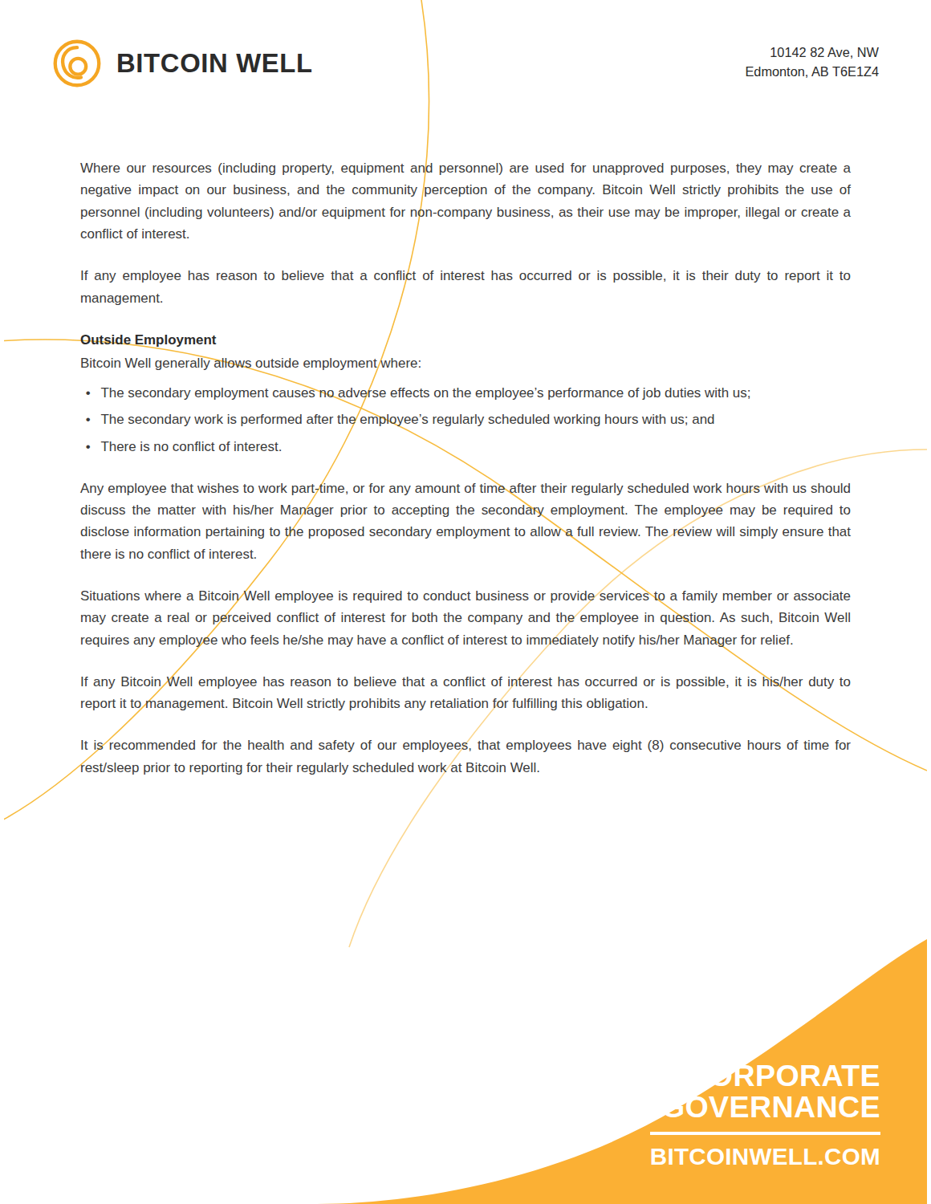BITCOIN WELL
10142 82 Ave, NW
Edmonton, AB T6E1Z4
Where our resources (including property, equipment and personnel) are used for unapproved purposes, they may create a negative impact on our business, and the community perception of the company. Bitcoin Well strictly prohibits the use of personnel (including volunteers) and/or equipment for non-company business, as their use may be improper, illegal or create a conflict of interest.
If any employee has reason to believe that a conflict of interest has occurred or is possible, it is their duty to report it to management.
Outside Employment
Bitcoin Well generally allows outside employment where:
The secondary employment causes no adverse effects on the employee’s performance of job duties with us;
The secondary work is performed after the employee’s regularly scheduled working hours with us; and
There is no conflict of interest.
Any employee that wishes to work part-time, or for any amount of time after their regularly scheduled work hours with us should discuss the matter with his/her Manager prior to accepting the secondary employment. The employee may be required to disclose information pertaining to the proposed secondary employment to allow a full review. The review will simply ensure that there is no conflict of interest.
Situations where a Bitcoin Well employee is required to conduct business or provide services to a family member or associate may create a real or perceived conflict of interest for both the company and the employee in question. As such, Bitcoin Well requires any employee who feels he/she may have a conflict of interest to immediately notify his/her Manager for relief.
If any Bitcoin Well employee has reason to believe that a conflict of interest has occurred or is possible, it is his/her duty to report it to management. Bitcoin Well strictly prohibits any retaliation for fulfilling this obligation.
It is recommended for the health and safety of our employees, that employees have eight (8) consecutive hours of time for rest/sleep prior to reporting for their regularly scheduled work at Bitcoin Well.
CORPORATE
GOVERNANCE
BITCOINWELL.COM